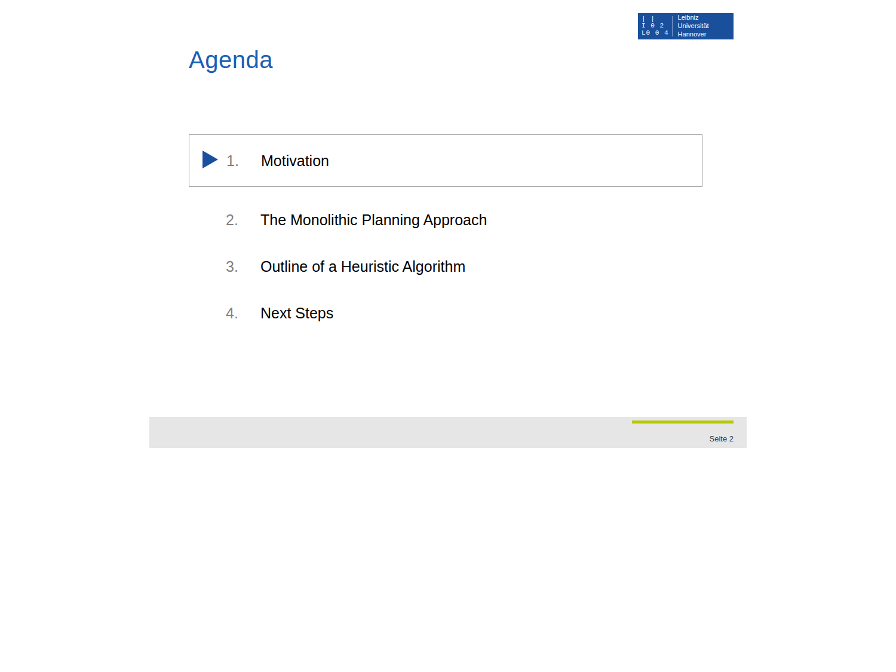| | I 0 2 L0 0 4
Leibniz
Universität
Hannover
Agenda
1. Motivation
2. The Monolithic Planning Approach
3. Outline of a Heuristic Algorithm
4. Next Steps
Seite 2